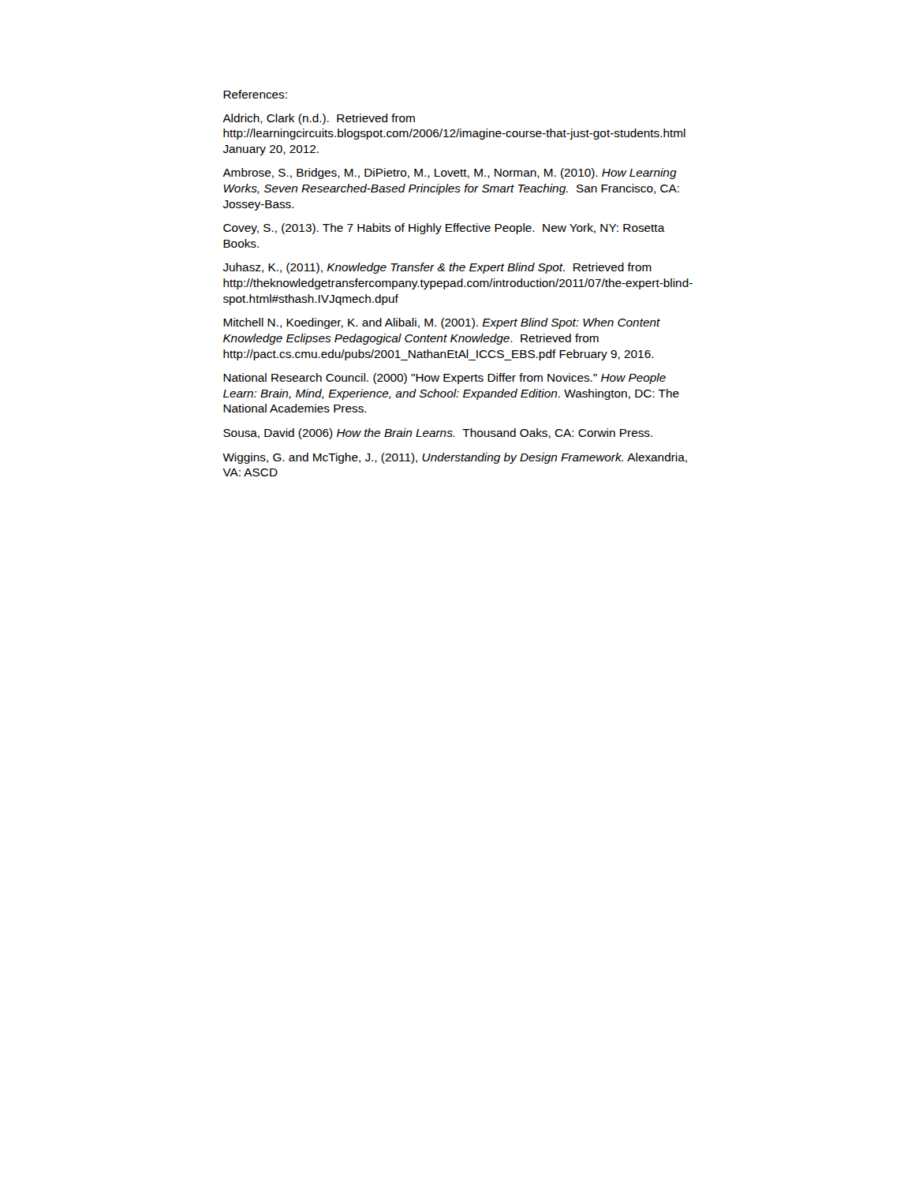References:
Aldrich, Clark (n.d.). Retrieved from http://learningcircuits.blogspot.com/2006/12/imagine-course-that-just-got-students.html January 20, 2012.
Ambrose, S., Bridges, M., DiPietro, M., Lovett, M., Norman, M. (2010). How Learning Works, Seven Researched-Based Principles for Smart Teaching. San Francisco, CA: Jossey-Bass.
Covey, S., (2013). The 7 Habits of Highly Effective People. New York, NY: Rosetta Books.
Juhasz, K., (2011), Knowledge Transfer & the Expert Blind Spot. Retrieved from http://theknowledgetransfercompany.typepad.com/introduction/2011/07/the-expert-blind-spot.html#sthash.IVJqmech.dpuf
Mitchell N., Koedinger, K. and Alibali, M. (2001). Expert Blind Spot: When Content Knowledge Eclipses Pedagogical Content Knowledge. Retrieved from http://pact.cs.cmu.edu/pubs/2001_NathanEtAl_ICCS_EBS.pdf February 9, 2016.
National Research Council. (2000) "How Experts Differ from Novices." How People Learn: Brain, Mind, Experience, and School: Expanded Edition. Washington, DC: The National Academies Press.
Sousa, David (2006) How the Brain Learns. Thousand Oaks, CA: Corwin Press.
Wiggins, G. and McTighe, J., (2011), Understanding by Design Framework. Alexandria, VA: ASCD